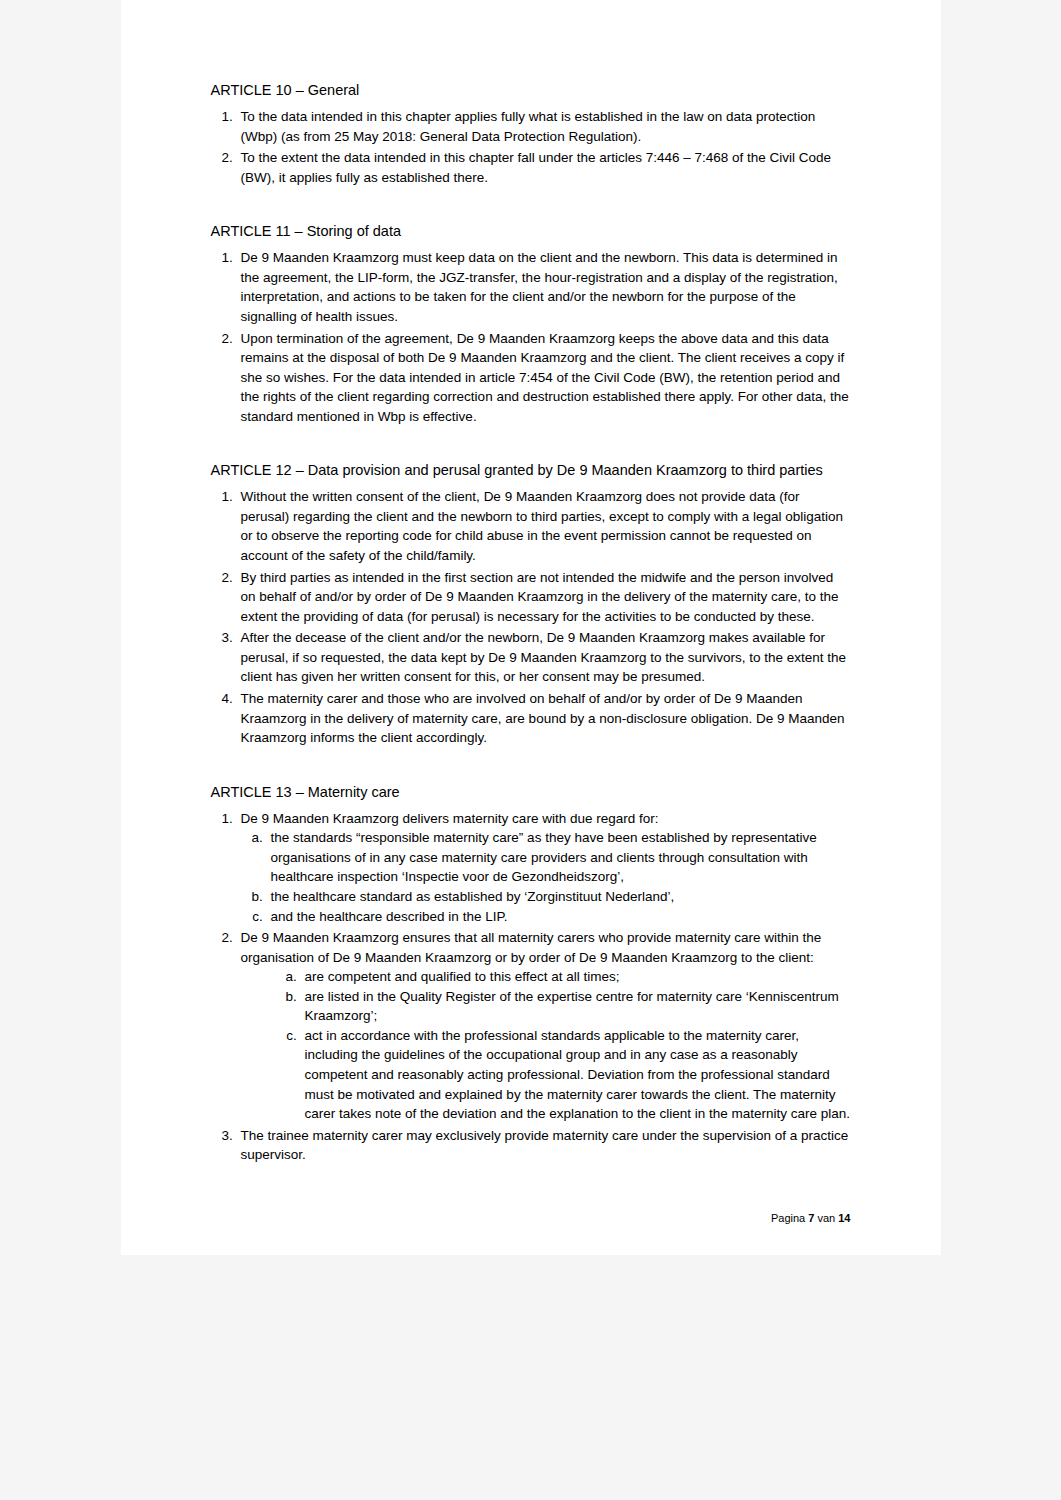ARTICLE 10 – General
To the data intended in this chapter applies fully what is established in the law on data protection (Wbp) (as from 25 May 2018: General Data Protection Regulation).
To the extent the data intended in this chapter fall under the articles 7:446 – 7:468 of the Civil Code (BW), it applies fully as established there.
ARTICLE 11 – Storing of data
De 9 Maanden Kraamzorg must keep data on the client and the newborn. This data is determined in the agreement, the LIP-form, the JGZ-transfer, the hour-registration and a display of the registration, interpretation, and actions to be taken for the client and/or the newborn for the purpose of the signalling of health issues.
Upon termination of the agreement, De 9 Maanden Kraamzorg keeps the above data and this data remains at the disposal of both De 9 Maanden Kraamzorg and the client. The client receives a copy if she so wishes. For the data intended in article 7:454 of the Civil Code (BW), the retention period and the rights of the client regarding correction and destruction established there apply. For other data, the standard mentioned in Wbp is effective.
ARTICLE 12 – Data provision and perusal granted by De 9 Maanden Kraamzorg to third parties
Without the written consent of the client, De 9 Maanden Kraamzorg does not provide data (for perusal) regarding the client and the newborn to third parties, except to comply with a legal obligation or to observe the reporting code for child abuse in the event permission cannot be requested on account of the safety of the child/family.
By third parties as intended in the first section are not intended the midwife and the person involved on behalf of and/or by order of De 9 Maanden Kraamzorg in the delivery of the maternity care, to the extent the providing of data (for perusal) is necessary for the activities to be conducted by these.
After the decease of the client and/or the newborn, De 9 Maanden Kraamzorg makes available for perusal, if so requested, the data kept by De 9 Maanden Kraamzorg to the survivors, to the extent the client has given her written consent for this, or her consent may be presumed.
The maternity carer and those who are involved on behalf of and/or by order of De 9 Maanden Kraamzorg in the delivery of maternity care, are bound by a non-disclosure obligation. De 9 Maanden Kraamzorg informs the client accordingly.
ARTICLE 13 – Maternity care
De 9 Maanden Kraamzorg delivers maternity care with due regard for:
the standards “responsible maternity care” as they have been established by representative organisations of in any case maternity care providers and clients through consultation with healthcare inspection ‘Inspectie voor de Gezondheidszorg’,
the healthcare standard as established by ‘Zorginstituut Nederland’,
and the healthcare described in the LIP.
De 9 Maanden Kraamzorg ensures that all maternity carers who provide maternity care within the organisation of De 9 Maanden Kraamzorg or by order of De 9 Maanden Kraamzorg to the client:
are competent and qualified to this effect at all times;
are listed in the Quality Register of the expertise centre for maternity care ‘Kenniscentrum Kraamzorg’;
act in accordance with the professional standards applicable to the maternity carer, including the guidelines of the occupational group and in any case as a reasonably competent and reasonably acting professional. Deviation from the professional standard must be motivated and explained by the maternity carer towards the client. The maternity carer takes note of the deviation and the explanation to the client in the maternity care plan.
The trainee maternity carer may exclusively provide maternity care under the supervision of a practice supervisor.
Pagina 7 van 14